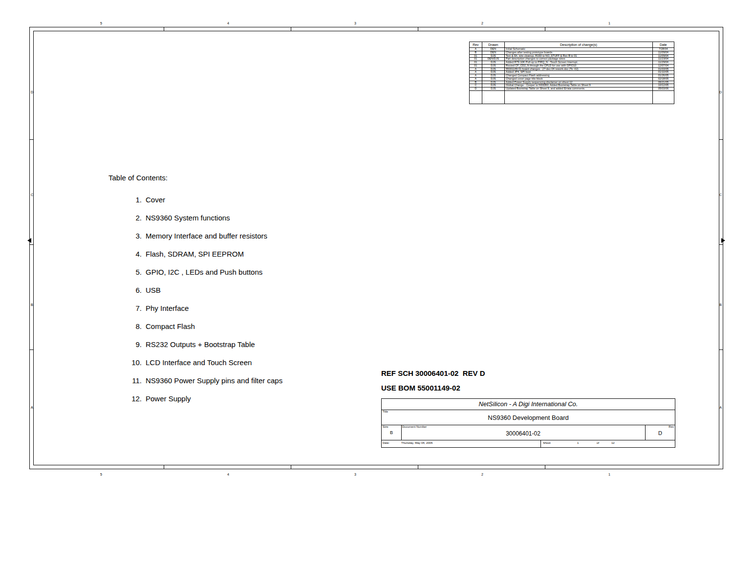5
4
3
2
1
5
4
3
2
1
D
C
B
A
D
C
B
A
| Rev | Drawn | Description of change(s) | Date |
| --- | --- | --- | --- |
| A | DEN | Initial Schematic | 7/28/04 |
| B | DEN | Changes after testing prototype boards | 11/09/04 |
| 01 | DJS | Text & Sh. size cleanup, R193 to NO_STUFF & Rev B to 01 | 11/09/04 |
| 01 | DEN/DJS | Part description changes to correct package sizes | 11/23/04 |
| 01 | DJS | Added R79-10K Pull-up to PIRQ_N - Touch Screen Interrupt. | 11/29/04 |
| 01 | DJS | Routed CF_CD2_N through the CPLD for use with GPIO10 | 12/07/04 |
| A | DJS | 55001149-01 board changes - 27-dec-04 rework.doc (To -02) | 01/03/05 |
| A | DJS | Added JP4, SPI boot | 01/10/05 |
| A | DJS | Changed Compact Flash addressing | 01/26/05 |
| A | DJS | Changed cover page title block | 02/18/05 |
| B | DJS | Added Power Supply sequencing disclamer on sheet 12 | 06/21/05 |
| C | DJS | Global Change - Cooper to NS9360; Added Bootstrap Table on Sheet 9 | 10/12/05 |
| D | DJS | Updated Bootstrap Table on Sheet 9, and added Errata comments. | 05/03/06 |
Table of Contents:
1. Cover
2. NS9360 System functions
3. Memory Interface and buffer resistors
4. Flash, SDRAM, SPI EEPROM
5. GPIO, I2C , LEDs and Push buttons
6. USB
7. Phy Interface
8. Compact Flash
9. RS232 Outputs + Bootstrap Table
10. LCD Interface and Touch Screen
11. NS9360 Power Supply pins and filter caps
12. Power Supply
REF SCH 30006401-02 REV D
USE BOM 55001149-02
NetSilicon - A Digi International Co.
Title NS9360 Development Board
Size B
Document Number 30006401-02
Rev D
Date: Thursday, May 04, 2006
Sheet 1 of 12